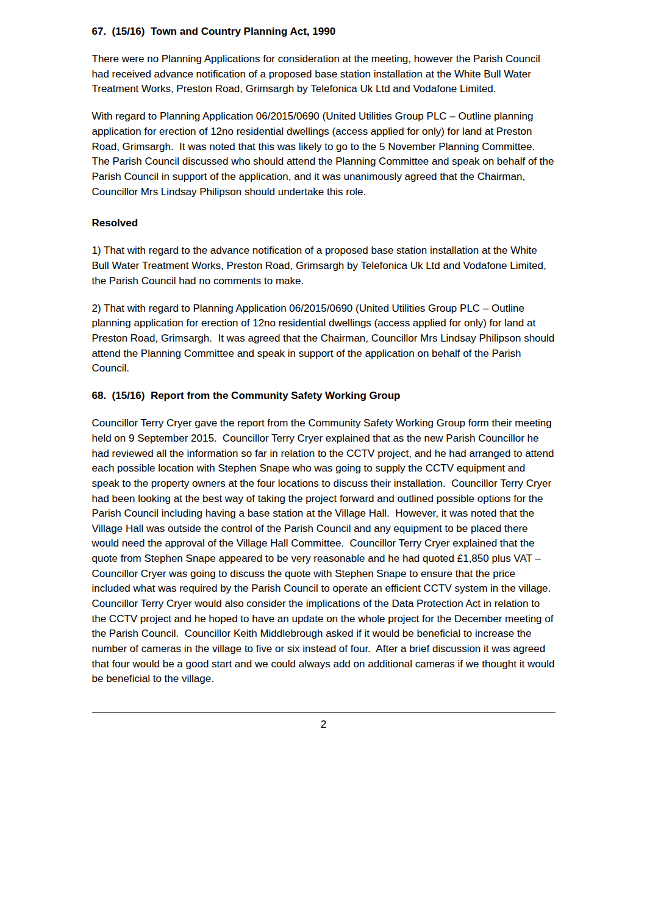67. (15/16) Town and Country Planning Act, 1990
There were no Planning Applications for consideration at the meeting, however the Parish Council had received advance notification of a proposed base station installation at the White Bull Water Treatment Works, Preston Road, Grimsargh by Telefonica Uk Ltd and Vodafone Limited.
With regard to Planning Application 06/2015/0690 (United Utilities Group PLC – Outline planning application for erection of 12no residential dwellings (access applied for only) for land at Preston Road, Grimsargh. It was noted that this was likely to go to the 5 November Planning Committee. The Parish Council discussed who should attend the Planning Committee and speak on behalf of the Parish Council in support of the application, and it was unanimously agreed that the Chairman, Councillor Mrs Lindsay Philipson should undertake this role.
Resolved
1) That with regard to the advance notification of a proposed base station installation at the White Bull Water Treatment Works, Preston Road, Grimsargh by Telefonica Uk Ltd and Vodafone Limited, the Parish Council had no comments to make.
2) That with regard to Planning Application 06/2015/0690 (United Utilities Group PLC – Outline planning application for erection of 12no residential dwellings (access applied for only) for land at Preston Road, Grimsargh. It was agreed that the Chairman, Councillor Mrs Lindsay Philipson should attend the Planning Committee and speak in support of the application on behalf of the Parish Council.
68. (15/16) Report from the Community Safety Working Group
Councillor Terry Cryer gave the report from the Community Safety Working Group form their meeting held on 9 September 2015. Councillor Terry Cryer explained that as the new Parish Councillor he had reviewed all the information so far in relation to the CCTV project, and he had arranged to attend each possible location with Stephen Snape who was going to supply the CCTV equipment and speak to the property owners at the four locations to discuss their installation. Councillor Terry Cryer had been looking at the best way of taking the project forward and outlined possible options for the Parish Council including having a base station at the Village Hall. However, it was noted that the Village Hall was outside the control of the Parish Council and any equipment to be placed there would need the approval of the Village Hall Committee. Councillor Terry Cryer explained that the quote from Stephen Snape appeared to be very reasonable and he had quoted £1,850 plus VAT – Councillor Cryer was going to discuss the quote with Stephen Snape to ensure that the price included what was required by the Parish Council to operate an efficient CCTV system in the village. Councillor Terry Cryer would also consider the implications of the Data Protection Act in relation to the CCTV project and he hoped to have an update on the whole project for the December meeting of the Parish Council. Councillor Keith Middlebrough asked if it would be beneficial to increase the number of cameras in the village to five or six instead of four. After a brief discussion it was agreed that four would be a good start and we could always add on additional cameras if we thought it would be beneficial to the village.
2